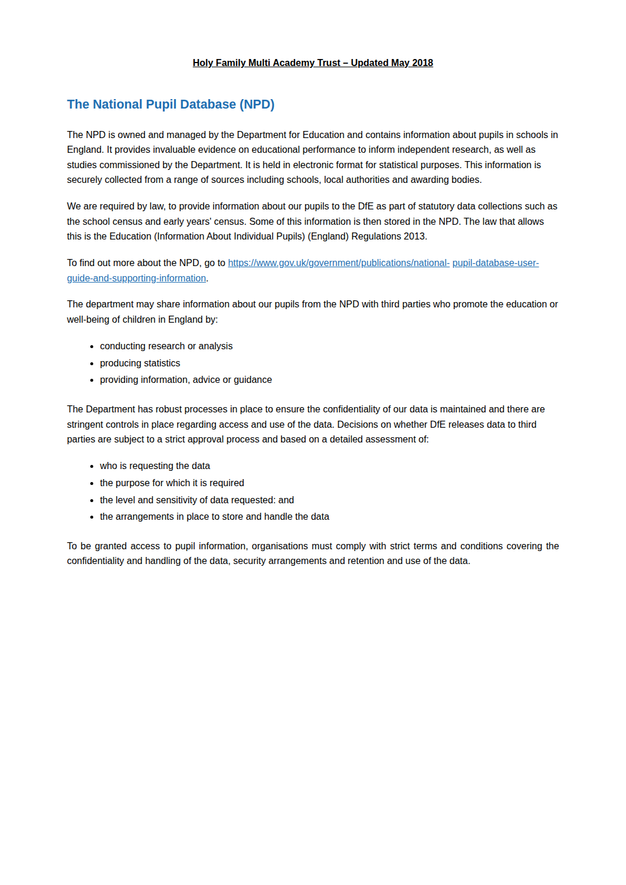Holy Family Multi Academy Trust – Updated May 2018
The National Pupil Database (NPD)
The NPD is owned and managed by the Department for Education and contains information about pupils in schools in England. It provides invaluable evidence on educational performance to inform independent research, as well as studies commissioned by the Department. It is held in electronic format for statistical purposes. This information is securely collected from a range of sources including schools, local authorities and awarding bodies.
We are required by law, to provide information about our pupils to the DfE as part of statutory data collections such as the school census and early years' census. Some of this information is then stored in the NPD. The law that allows this is the Education (Information About Individual Pupils) (England) Regulations 2013.
To find out more about the NPD, go to https://www.gov.uk/government/publications/national- pupil-database-user-guide-and-supporting-information.
The department may share information about our pupils from the NPD with third parties who promote the education or well-being of children in England by:
conducting research or analysis
producing statistics
providing information, advice or guidance
The Department has robust processes in place to ensure the confidentiality of our data is maintained and there are stringent controls in place regarding access and use of the data. Decisions on whether DfE releases data to third parties are subject to a strict approval process and based on a detailed assessment of:
who is requesting the data
the purpose for which it is required
the level and sensitivity of data requested: and
the arrangements in place to store and handle the data
To be granted access to pupil information, organisations must comply with strict terms and conditions covering the confidentiality and handling of the data, security arrangements and retention and use of the data.